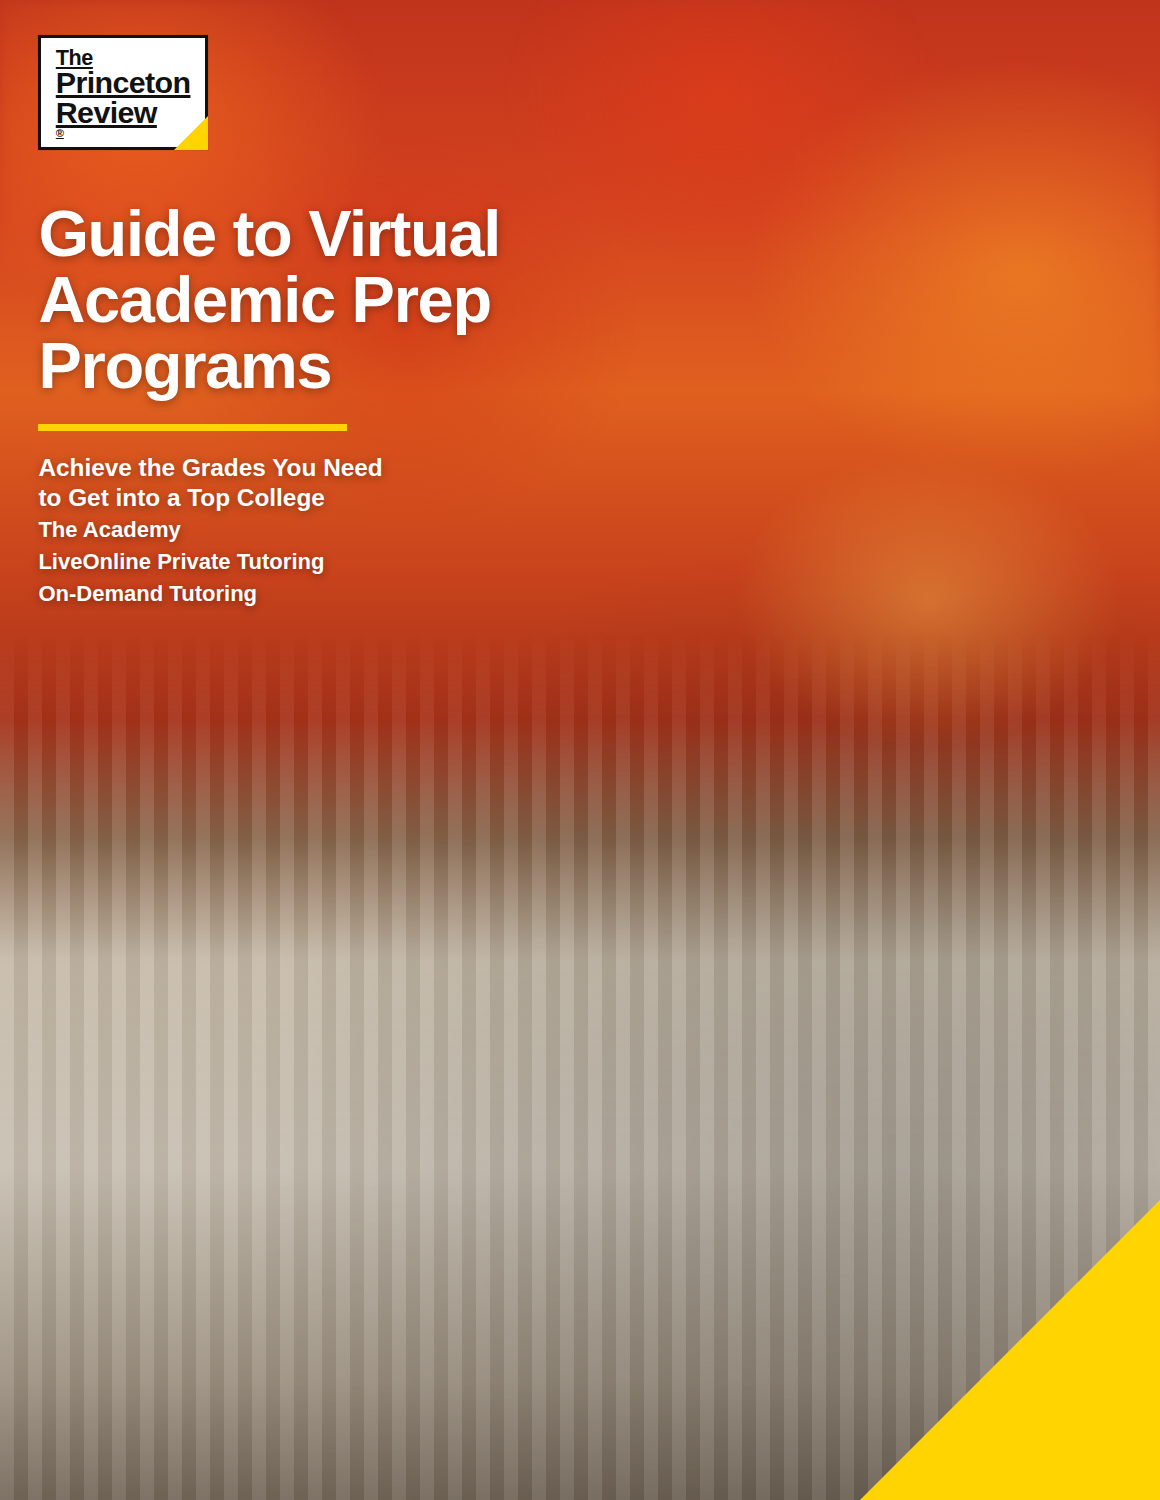The Princeton Review®
Guide to Virtual
Academic Prep Programs
Achieve the Grades You Need
to Get into a Top College
The Academy
LiveOnline Private Tutoring
On-Demand Tutoring